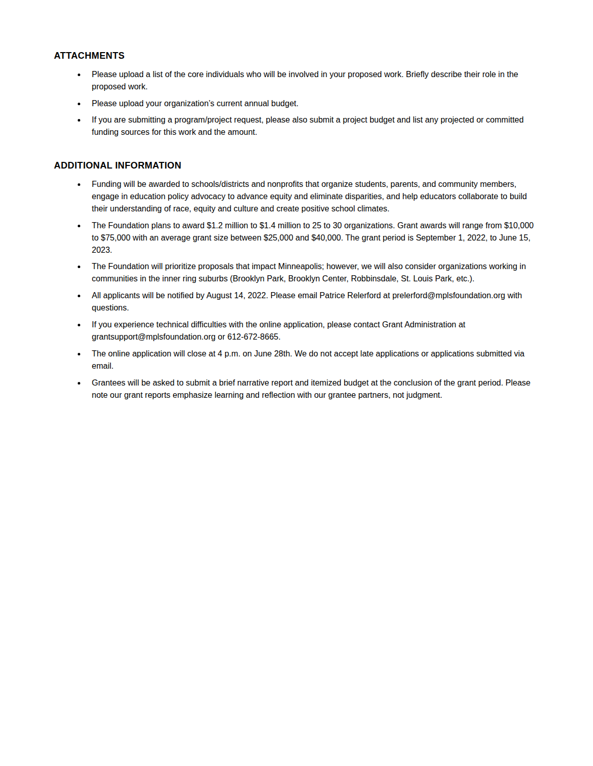ATTACHMENTS
Please upload a list of the core individuals who will be involved in your proposed work. Briefly describe their role in the proposed work.
Please upload your organization’s current annual budget.
If you are submitting a program/project request, please also submit a project budget and list any projected or committed funding sources for this work and the amount.
ADDITIONAL INFORMATION
Funding will be awarded to schools/districts and nonprofits that organize students, parents, and community members, engage in education policy advocacy to advance equity and eliminate disparities, and help educators collaborate to build their understanding of race, equity and culture and create positive school climates.
The Foundation plans to award $1.2 million to $1.4 million to 25 to 30 organizations. Grant awards will range from $10,000 to $75,000 with an average grant size between $25,000 and $40,000. The grant period is September 1, 2022, to June 15, 2023.
The Foundation will prioritize proposals that impact Minneapolis; however, we will also consider organizations working in communities in the inner ring suburbs (Brooklyn Park, Brooklyn Center, Robbinsdale, St. Louis Park, etc.).
All applicants will be notified by August 14, 2022. Please email Patrice Relerford at prelerford@mplsfoundation.org with questions.
If you experience technical difficulties with the online application, please contact Grant Administration at grantsupport@mplsfoundation.org or 612-672-8665.
The online application will close at 4 p.m. on June 28th. We do not accept late applications or applications submitted via email.
Grantees will be asked to submit a brief narrative report and itemized budget at the conclusion of the grant period. Please note our grant reports emphasize learning and reflection with our grantee partners, not judgment.